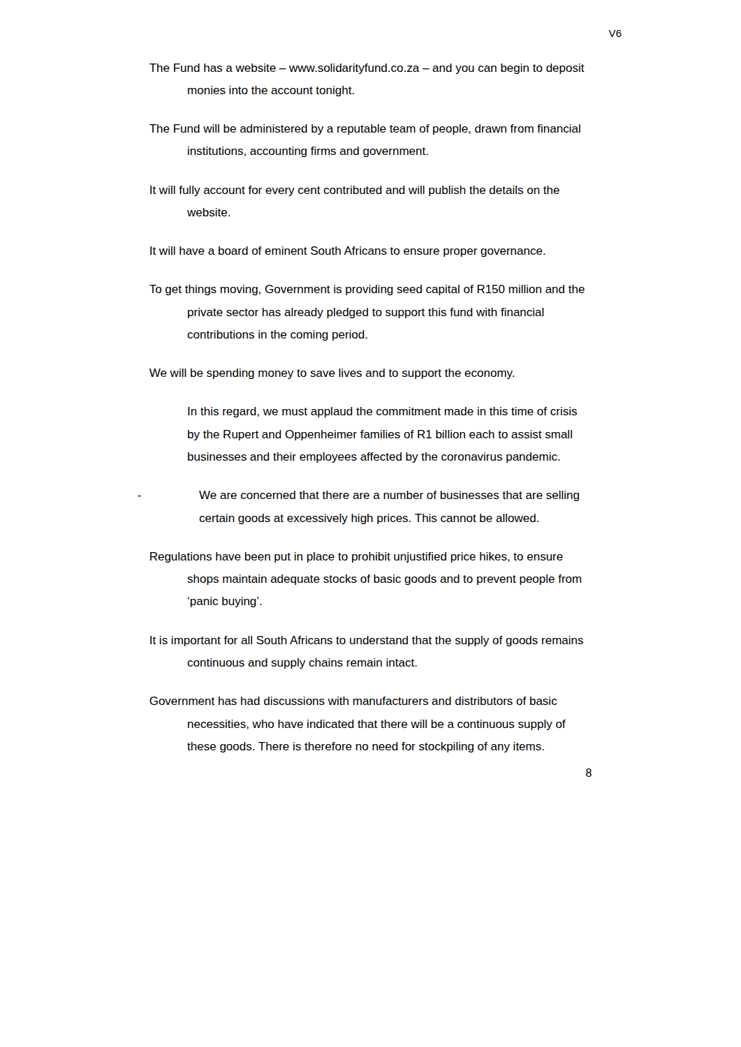V6
The Fund has a website – www.solidarityfund.co.za – and you can begin to deposit monies into the account tonight.
The Fund will be administered by a reputable team of people, drawn from financial institutions, accounting firms and government.
It will fully account for every cent contributed and will publish the details on the website.
It will have a board of eminent South Africans to ensure proper governance.
To get things moving, Government is providing seed capital of R150 million and the private sector has already pledged to support this fund with financial contributions in the coming period.
We will be spending money to save lives and to support the economy.
In this regard, we must applaud the commitment made in this time of crisis by the Rupert and Oppenheimer families of R1 billion each to assist small businesses and their employees affected by the coronavirus pandemic.
-We are concerned that there are a number of businesses that are selling certain goods at excessively high prices. This cannot be allowed.
Regulations have been put in place to prohibit unjustified price hikes, to ensure shops maintain adequate stocks of basic goods and to prevent people from ‘panic buying’.
It is important for all South Africans to understand that the supply of goods remains continuous and supply chains remain intact.
Government has had discussions with manufacturers and distributors of basic necessities, who have indicated that there will be a continuous supply of these goods. There is therefore no need for stockpiling of any items.
8